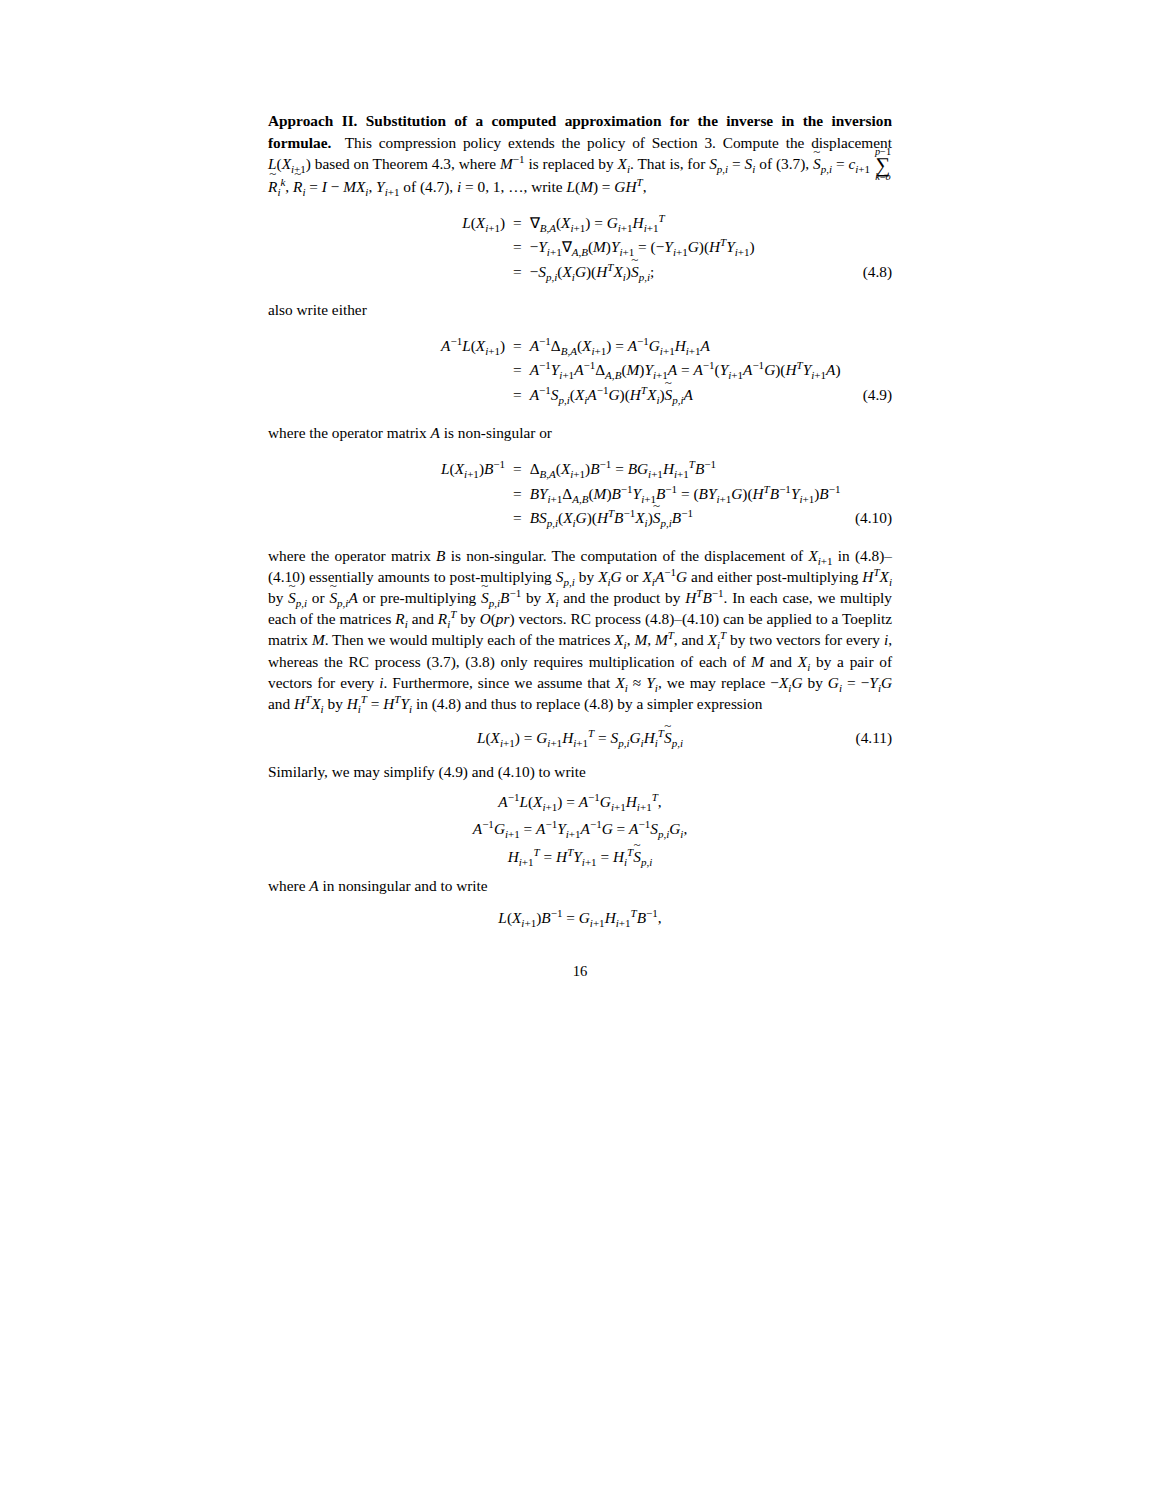Approach II. Substitution of a computed approximation for the inverse in the inversion formulae. This compression policy extends the policy of Section 3. Compute the displacement L(Xi+1) based on Theorem 4.3, where M−1 is replaced by Xi. That is, for Sp,i = Si of (3.7), ~Sp,i = ci+1 ∑p−1 k=o ~Rik, ~Ri = I − MXi, Yi+1 of (4.7), i = 0, 1, …, write L(M) = GHT,
| L ( X i +1 ) | = | ∇ B , A ( X i +1 ) = G i +1 H i +1 T | |
| | = | − Y i +1 ∇ A , B ( M ) Y i +1 = (− Y i +1 G )( H T Y i +1 ) | |
| | = | − S p , i ( X i G )( H T X i ) ~ S p , i ; | (4.8) |
also write either
| A −1 L ( X i +1 ) | = | A −1 Δ B , A ( X i +1 ) = A −1 G i +1 H i +1 A | |
| | = | A −1 Y i +1 A −1 Δ A , B ( M ) Y i +1 A = A −1 ( Y i +1 A −1 G )( H T Y i +1 A ) | |
| | = | A −1 S p , i ( X i A −1 G )( H T X i ) ~ S p , i A | (4.9) |
where the operator matrix A is non-singular or
| L ( X i +1 ) B −1 | = | Δ B , A ( X i +1 ) B −1 = BG i +1 H i +1 T B −1 | |
| | = | BY i +1 Δ A , B ( M ) B −1 Y i +1 B −1 = ( BY i +1 G )( H T B −1 Y i +1 ) B −1 | |
| | = | BS p , i ( X i G )( H T B −1 X i ) ~ S p , i B −1 | (4.10) |
where the operator matrix B is non-singular. The computation of the displacement of Xi+1 in (4.8)–(4.10) essentially amounts to post-multiplying Sp,i by XiG or XiA−1G and either post-multiplying HTXi by ~Sp,i or ~Sp,iA or pre-multiplying ~Sp,iB−1 by Xi and the product by HTB−1. In each case, we multiply each of the matrices Ri and RiT by O(pr) vectors. RC process (4.8)–(4.10) can be applied to a Toeplitz matrix M. Then we would multiply each of the matrices Xi, M, MT, and XiT by two vectors for every i, whereas the RC process (3.7), (3.8) only requires multiplication of each of M and Xi by a pair of vectors for every i. Furthermore, since we assume that Xi ≈ Yi, we may replace −XiG by Gi = −YiG and HTXi by HiT = HTYi in (4.8) and thus to replace (4.8) by a simpler expression
L(Xi+1) = Gi+1Hi+1T = Sp,iGiHiT~Sp,i (4.11)
Similarly, we may simplify (4.9) and (4.10) to write
A−1L(Xi+1) = A−1Gi+1Hi+1T,
A−1Gi+1 = A−1Yi+1A−1G = A−1Sp,iGi,
Hi+1T = HTYi+1 = HiT~Sp,i
where A in nonsingular and to write
L(Xi+1)B−1 = Gi+1Hi+1TB−1,
16